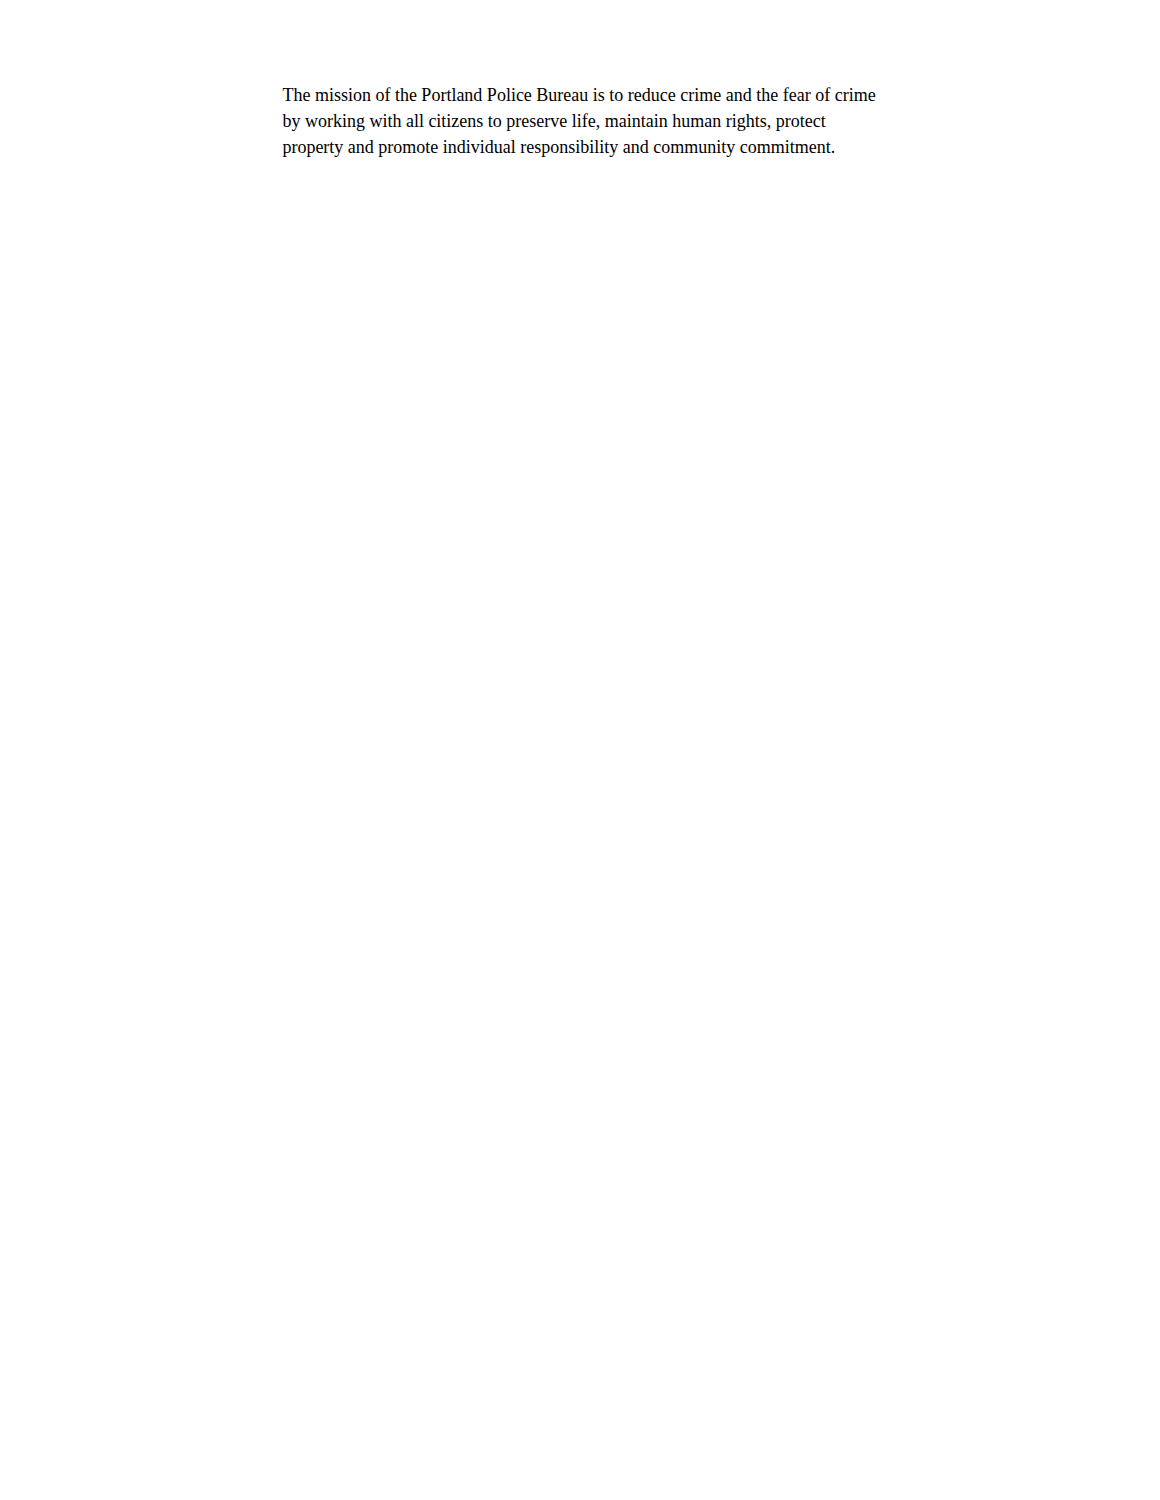The mission of the Portland Police Bureau is to reduce crime and the fear of crime by working with all citizens to preserve life, maintain human rights, protect property and promote individual responsibility and community commitment.